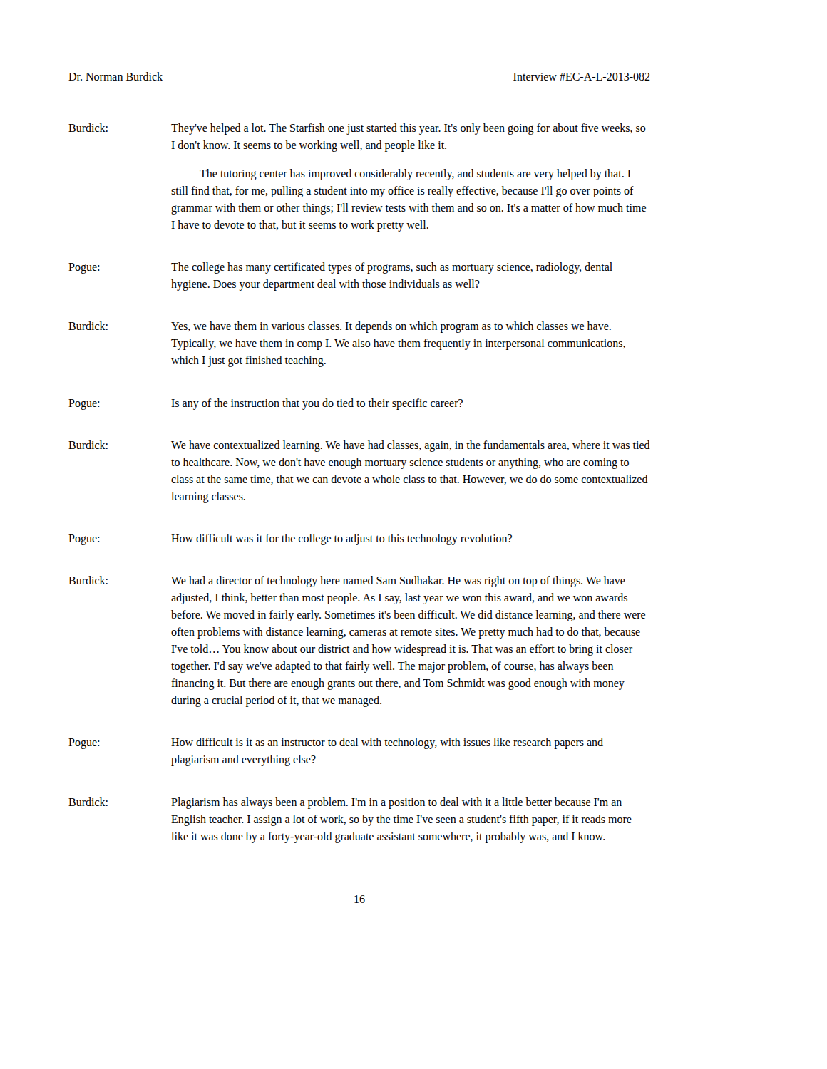Dr. Norman Burdick
Interview #EC-A-L-2013-082
Burdick:
They've helped a lot. The Starfish one just started this year. It's only been going for about five weeks, so I don't know. It seems to be working well, and people like it.
The tutoring center has improved considerably recently, and students are very helped by that. I still find that, for me, pulling a student into my office is really effective, because I'll go over points of grammar with them or other things; I'll review tests with them and so on. It's a matter of how much time I have to devote to that, but it seems to work pretty well.
Pogue:
The college has many certificated types of programs, such as mortuary science, radiology, dental hygiene. Does your department deal with those individuals as well?
Burdick:
Yes, we have them in various classes. It depends on which program as to which classes we have. Typically, we have them in comp I. We also have them frequently in interpersonal communications, which I just got finished teaching.
Pogue:
Is any of the instruction that you do tied to their specific career?
Burdick:
We have contextualized learning. We have had classes, again, in the fundamentals area, where it was tied to healthcare. Now, we don't have enough mortuary science students or anything, who are coming to class at the same time, that we can devote a whole class to that. However, we do do some contextualized learning classes.
Pogue:
How difficult was it for the college to adjust to this technology revolution?
Burdick:
We had a director of technology here named Sam Sudhakar. He was right on top of things. We have adjusted, I think, better than most people. As I say, last year we won this award, and we won awards before. We moved in fairly early. Sometimes it's been difficult. We did distance learning, and there were often problems with distance learning, cameras at remote sites. We pretty much had to do that, because I've told… You know about our district and how widespread it is. That was an effort to bring it closer together. I'd say we've adapted to that fairly well. The major problem, of course, has always been financing it. But there are enough grants out there, and Tom Schmidt was good enough with money during a crucial period of it, that we managed.
Pogue:
How difficult is it as an instructor to deal with technology, with issues like research papers and plagiarism and everything else?
Burdick:
Plagiarism has always been a problem. I'm in a position to deal with it a little better because I'm an English teacher. I assign a lot of work, so by the time I've seen a student's fifth paper, if it reads more like it was done by a forty-year-old graduate assistant somewhere, it probably was, and I know.
16